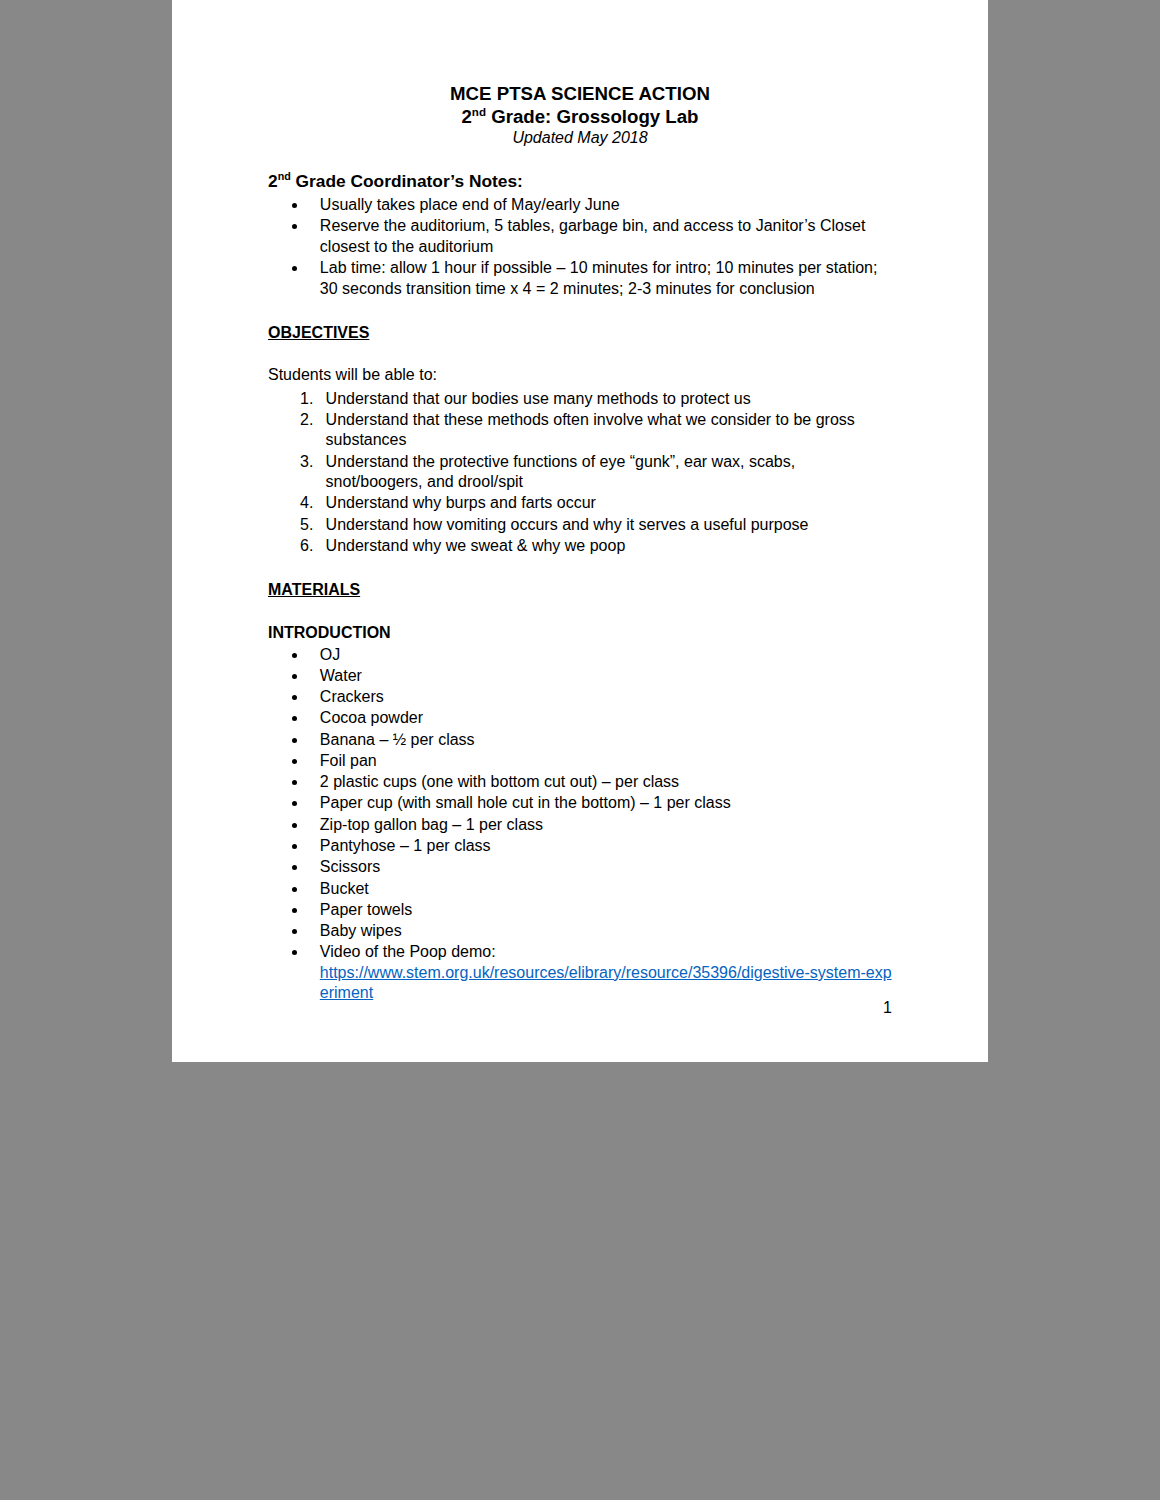MCE PTSA SCIENCE ACTION 2nd Grade: Grossology Lab
Updated May 2018
2nd Grade Coordinator’s Notes:
Usually takes place end of May/early June
Reserve the auditorium, 5 tables, garbage bin, and access to Janitor’s Closet closest to the auditorium
Lab time: allow 1 hour if possible – 10 minutes for intro; 10 minutes per station; 30 seconds transition time x 4 = 2 minutes; 2-3 minutes for conclusion
OBJECTIVES
Students will be able to:
Understand that our bodies use many methods to protect us
Understand that these methods often involve what we consider to be gross substances
Understand the protective functions of eye “gunk”, ear wax, scabs, snot/boogers, and drool/spit
Understand why burps and farts occur
Understand how vomiting occurs and why it serves a useful purpose
Understand why we sweat & why we poop
MATERIALS
INTRODUCTION
OJ
Water
Crackers
Cocoa powder
Banana – ½ per class
Foil pan
2 plastic cups (one with bottom cut out) – per class
Paper cup (with small hole cut in the bottom) – 1 per class
Zip-top gallon bag – 1 per class
Pantyhose – 1 per class
Scissors
Bucket
Paper towels
Baby wipes
Video of the Poop demo:
https://www.stem.org.uk/resources/elibrary/resource/35396/digestive-system-experiment
1